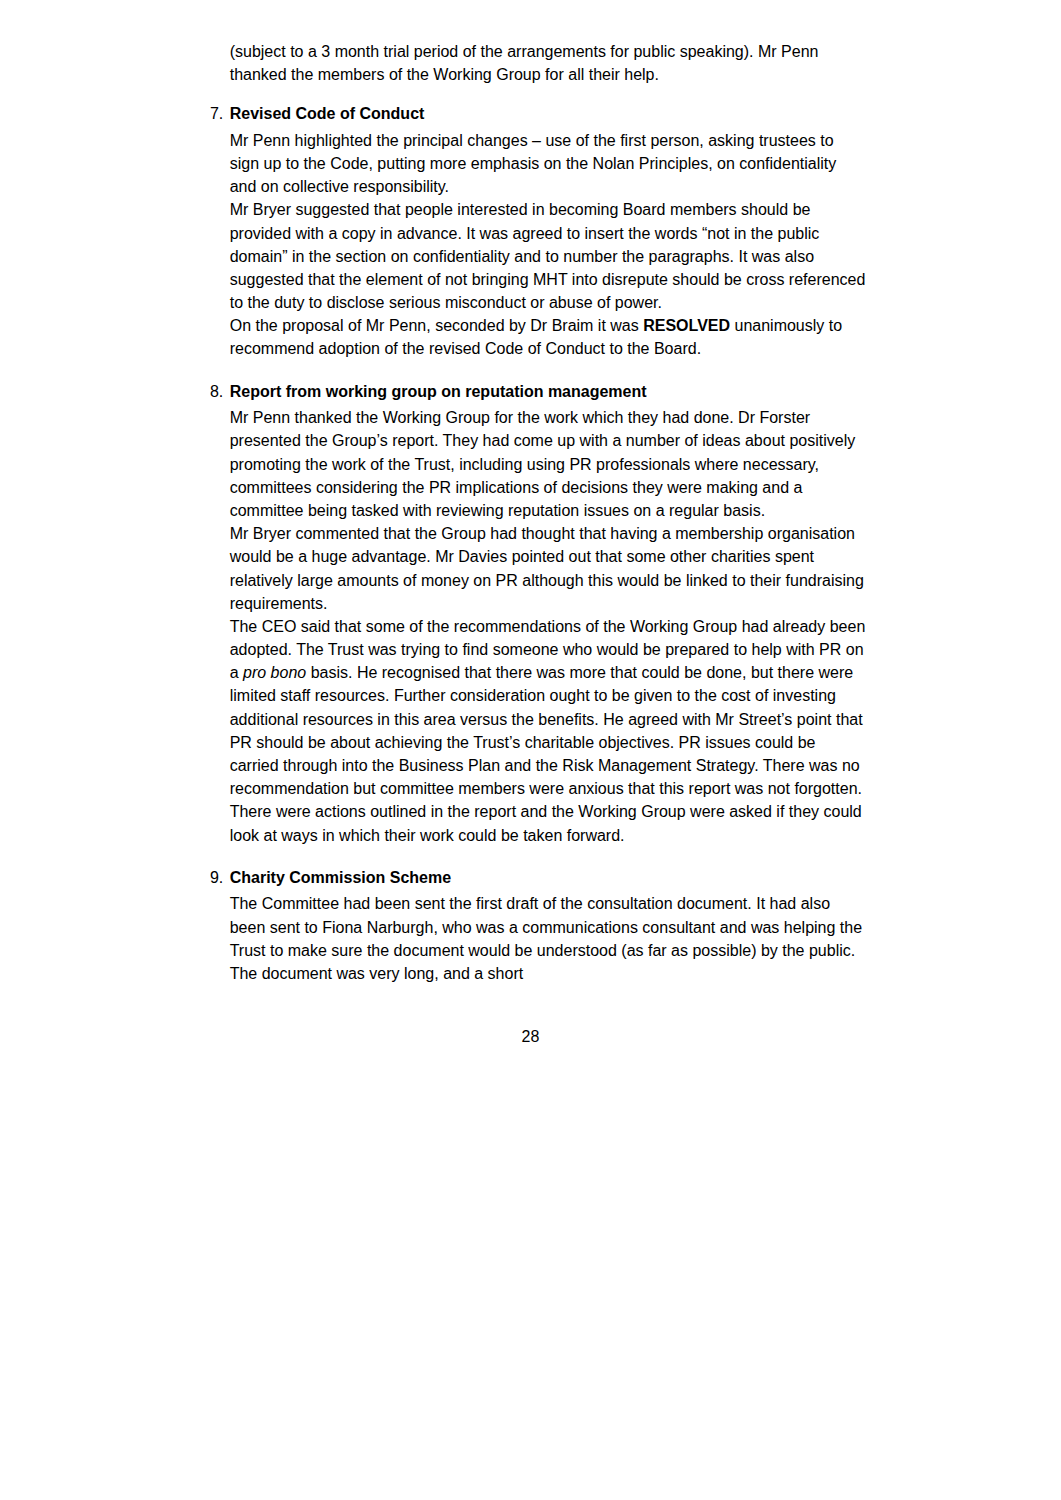(subject to a 3 month trial period of the arrangements for public speaking). Mr Penn thanked the members of the Working Group for all their help.
7.
Revised Code of Conduct
Mr Penn highlighted the principal changes – use of the first person, asking trustees to sign up to the Code, putting more emphasis on the Nolan Principles, on confidentiality and on collective responsibility.
Mr Bryer suggested that people interested in becoming Board members should be provided with a copy in advance. It was agreed to insert the words “not in the public domain” in the section on confidentiality and to number the paragraphs. It was also suggested that the element of not bringing MHT into disrepute should be cross referenced to the duty to disclose serious misconduct or abuse of power.
On the proposal of Mr Penn, seconded by Dr Braim it was RESOLVED unanimously to recommend adoption of the revised Code of Conduct to the Board.
8.
Report from working group on reputation management
Mr Penn thanked the Working Group for the work which they had done. Dr Forster presented the Group’s report. They had come up with a number of ideas about positively promoting the work of the Trust, including using PR professionals where necessary, committees considering the PR implications of decisions they were making and a committee being tasked with reviewing reputation issues on a regular basis.
Mr Bryer commented that the Group had thought that having a membership organisation would be a huge advantage. Mr Davies pointed out that some other charities spent relatively large amounts of money on PR although this would be linked to their fundraising requirements.
The CEO said that some of the recommendations of the Working Group had already been adopted. The Trust was trying to find someone who would be prepared to help with PR on a pro bono basis. He recognised that there was more that could be done, but there were limited staff resources. Further consideration ought to be given to the cost of investing additional resources in this area versus the benefits. He agreed with Mr Street’s point that PR should be about achieving the Trust’s charitable objectives. PR issues could be carried through into the Business Plan and the Risk Management Strategy. There was no recommendation but committee members were anxious that this report was not forgotten. There were actions outlined in the report and the Working Group were asked if they could look at ways in which their work could be taken forward.
9.
Charity Commission Scheme
The Committee had been sent the first draft of the consultation document. It had also been sent to Fiona Narburgh, who was a communications consultant and was helping the Trust to make sure the document would be understood (as far as possible) by the public. The document was very long, and a short
28